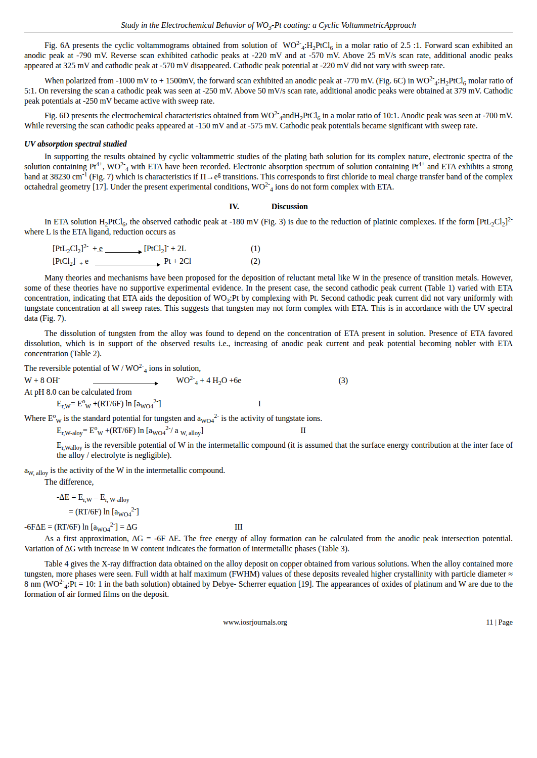Study in the Electrochemical Behavior of WO3-Pt coating: a Cyclic VoltammetricApproach
Fig. 6A presents the cyclic voltammograms obtained from solution of WO2-4:H2PtCl6 in a molar ratio of 2.5 :1. Forward scan exhibited an anodic peak at -790 mV. Reverse scan exhibited cathodic peaks at -220 mV and at -570 mV. Above 25 mV/s scan rate, additional anodic peaks appeared at 325 mV and cathodic peak at -570 mV disappeared. Cathodic peak potential at -220 mV did not vary with sweep rate.
When polarized from -1000 mV to + 1500mV, the forward scan exhibited an anodic peak at -770 mV. (Fig. 6C) in WO2-4:H2PtCl6 molar ratio of 5:1. On reversing the scan a cathodic peak was seen at -250 mV. Above 50 mV/s scan rate, additional anodic peaks were obtained at 379 mV. Cathodic peak potentials at -250 mV became active with sweep rate.
Fig. 6D presents the electrochemical characteristics obtained from WO2-4andH2PtCl6 in a molar ratio of 10:1. Anodic peak was seen at -700 mV. While reversing the scan cathodic peaks appeared at -150 mV and at -575 mV. Cathodic peak potentials became significant with sweep rate.
UV absorption spectral studied
In supporting the results obtained by cyclic voltammetric studies of the plating bath solution for its complex nature, electronic spectra of the solution containing Pt4+, WO2-4 with ETA have been recorded. Electronic absorption spectrum of solution containing Pt4+ and ETA exhibits a strong band at 38230 cm-1 (Fig. 7) which is characteristics if Π→eg transitions. This corresponds to first chloride to meal charge transfer band of the complex octahedral geometry [17]. Under the present experimental conditions, WO2-4 ions do not form complex with ETA.
IV. Discussion
In ETA solution H2PtCl6, the observed cathodic peak at -180 mV (Fig. 3) is due to the reduction of platinic complexes. If the form [PtL2Cl2]2- where L is the ETA ligand, reduction occurs as
[PtL2Cl2]2- + e[PtCl2]- + 2L(1) [PtCl2]- + e Pt + 2Cl(2)
Many theories and mechanisms have been proposed for the deposition of reluctant metal like W in the presence of transition metals. However, some of these theories have no supportive experimental evidence. In the present case, the second cathodic peak current (Table 1) varied with ETA concentration, indicating that ETA aids the deposition of WO3:Pt by complexing with Pt. Second cathodic peak current did not vary uniformly with tungstate concentration at all sweep rates. This suggests that tungsten may not form complex with ETA. This is in accordance with the UV spectral data (Fig. 7).
The dissolution of tungsten from the alloy was found to depend on the concentration of ETA present in solution. Presence of ETA favored dissolution, which is in support of the observed results i.e., increasing of anodic peak current and peak potential becoming nobler with ETA concentration (Table 2).
The reversible potential of W / WO2-4 ions in solution,
W + 8 OH- WO2-4 + 4 H2O +6e(3)
At pH 8.0 can be calculated from
Er,W= EoW +(RT/6F) ln [aWO42-]I
Where EoW is the standard potential for tungsten and aWO42- is the activity of tungstate ions.
Er,W-aloy= EoW +(RT/6F) ln [aWO42-/ a W, alloy]II
Er,Walloy is the reversible potential of W in the intermetallic compound (it is assumed that the surface energy contribution at the inter face of the alloy / electrolyte is negligible).
aW, alloy is the activity of the W in the intermetallic compound.
The difference,
-ΔE = Er,W – Er, W-alloy
= (RT/6F) ln [aWO42-]
-6FΔE = (RT/6F) ln [aWO42-] = ΔGIII
As a first approximation, ΔG = -6F ΔE. The free energy of alloy formation can be calculated from the anodic peak intersection potential. Variation of ΔG with increase in W content indicates the formation of intermetallic phases (Table 3).
Table 4 gives the X-ray diffraction data obtained on the alloy deposit on copper obtained from various solutions. When the alloy contained more tungsten, more phases were seen. Full width at half maximum (FWHM) values of these deposits revealed higher crystallinity with particle diameter ≈ 8 nm (WO2-4:Pt = 10: 1 in the bath solution) obtained by Debye- Scherrer equation [19]. The appearances of oxides of platinum and W are due to the formation of air formed films on the deposit.
www.iosrjournals.org 11 | Page